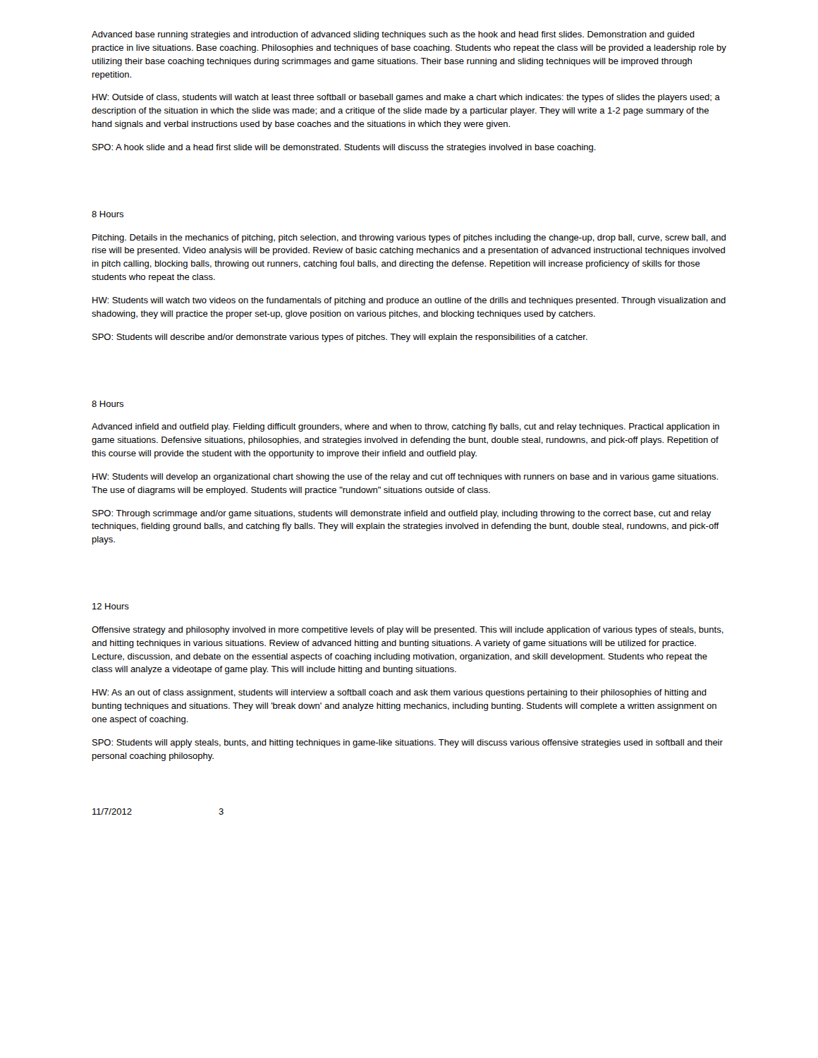Advanced base running strategies and introduction of advanced sliding techniques such as the hook and head first slides. Demonstration and guided practice in live situations. Base coaching. Philosophies and techniques of base coaching. Students who repeat the class will be provided a leadership role by utilizing their base coaching techniques during scrimmages and game situations. Their base running and sliding techniques will be improved through repetition.
HW: Outside of class, students will watch at least three softball or baseball games and make a chart which indicates: the types of slides the players used; a description of the situation in which the slide was made; and a critique of the slide made by a particular player. They will write a 1-2 page summary of the hand signals and verbal instructions used by base coaches and the situations in which they were given.
SPO: A hook slide and a head first slide will be demonstrated. Students will discuss the strategies involved in base coaching.
8 Hours
Pitching. Details in the mechanics of pitching, pitch selection, and throwing various types of pitches including the change-up, drop ball, curve, screw ball, and rise will be presented. Video analysis will be provided. Review of basic catching mechanics and a presentation of advanced instructional techniques involved in pitch calling, blocking balls, throwing out runners, catching foul balls, and directing the defense. Repetition will increase proficiency of skills for those students who repeat the class.
HW: Students will watch two videos on the fundamentals of pitching and produce an outline of the drills and techniques presented. Through visualization and shadowing, they will practice the proper set-up, glove position on various pitches, and blocking techniques used by catchers.
SPO: Students will describe and/or demonstrate various types of pitches. They will explain the responsibilities of a catcher.
8 Hours
Advanced infield and outfield play. Fielding difficult grounders, where and when to throw, catching fly balls, cut and relay techniques. Practical application in game situations. Defensive situations, philosophies, and strategies involved in defending the bunt, double steal, rundowns, and pick-off plays. Repetition of this course will provide the student with the opportunity to improve their infield and outfield play.
HW: Students will develop an organizational chart showing the use of the relay and cut off techniques with runners on base and in various game situations. The use of diagrams will be employed. Students will practice "rundown" situations outside of class.
SPO: Through scrimmage and/or game situations, students will demonstrate infield and outfield play, including throwing to the correct base, cut and relay techniques, fielding ground balls, and catching fly balls. They will explain the strategies involved in defending the bunt, double steal, rundowns, and pick-off plays.
12 Hours
Offensive strategy and philosophy involved in more competitive levels of play will be presented. This will include application of various types of steals, bunts, and hitting techniques in various situations. Review of advanced hitting and bunting situations. A variety of game situations will be utilized for practice. Lecture, discussion, and debate on the essential aspects of coaching including motivation, organization, and skill development. Students who repeat the class will analyze a videotape of game play. This will include hitting and bunting situations.
HW: As an out of class assignment, students will interview a softball coach and ask them various questions pertaining to their philosophies of hitting and bunting techniques and situations. They will 'break down' and analyze hitting mechanics, including bunting. Students will complete a written assignment on one aspect of coaching.
SPO: Students will apply steals, bunts, and hitting techniques in game-like situations. They will discuss various offensive strategies used in softball and their personal coaching philosophy.
11/7/2012 3